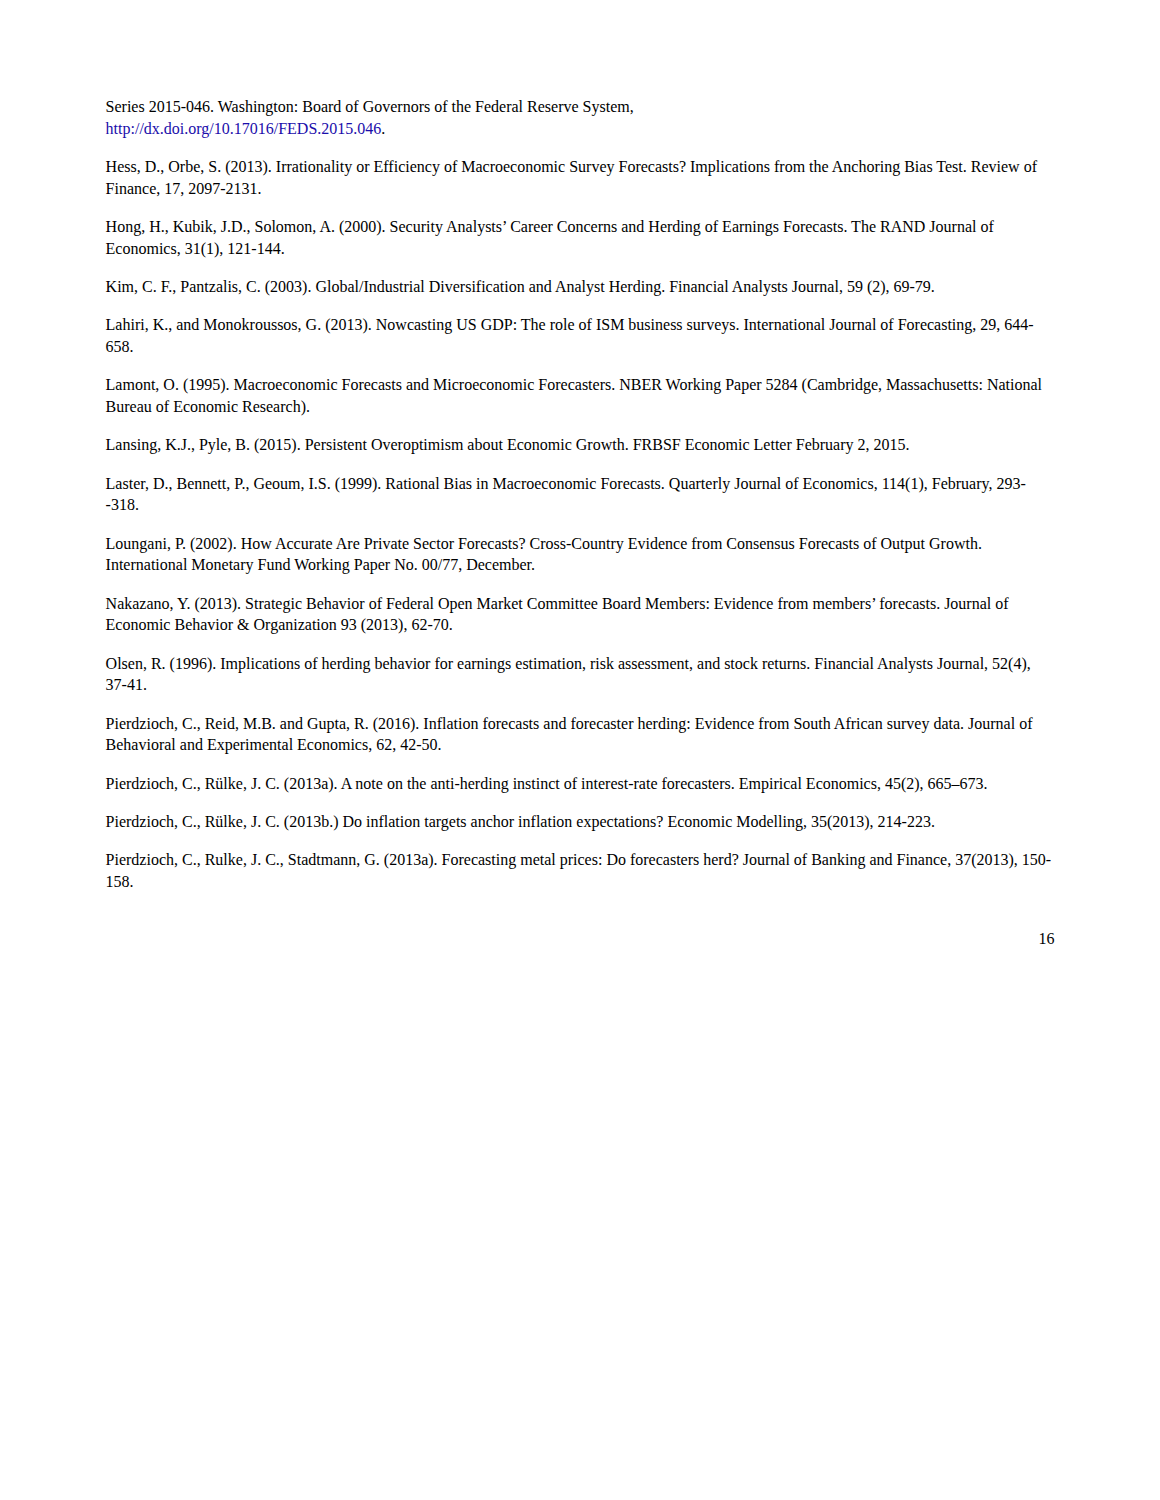Series 2015-046. Washington: Board of Governors of the Federal Reserve System,
http://dx.doi.org/10.17016/FEDS.2015.046.
Hess, D., Orbe, S. (2013). Irrationality or Efficiency of Macroeconomic Survey Forecasts? Implications from the Anchoring Bias Test. Review of Finance, 17, 2097-2131.
Hong, H., Kubik, J.D., Solomon, A. (2000). Security Analysts’ Career Concerns and Herding of Earnings Forecasts. The RAND Journal of Economics, 31(1), 121-144.
Kim, C. F., Pantzalis, C. (2003). Global/Industrial Diversification and Analyst Herding. Financial Analysts Journal, 59 (2), 69-79.
Lahiri, K., and Monokroussos, G. (2013). Nowcasting US GDP: The role of ISM business surveys. International Journal of Forecasting, 29, 644-658.
Lamont, O. (1995). Macroeconomic Forecasts and Microeconomic Forecasters. NBER Working Paper 5284 (Cambridge, Massachusetts: National Bureau of Economic Research).
Lansing, K.J., Pyle, B. (2015). Persistent Overoptimism about Economic Growth. FRBSF Economic Letter February 2, 2015.
Laster, D., Bennett, P., Geoum, I.S. (1999). Rational Bias in Macroeconomic Forecasts. Quarterly Journal of Economics, 114(1), February, 293--318.
Loungani, P. (2002). How Accurate Are Private Sector Forecasts? Cross-Country Evidence from Consensus Forecasts of Output Growth. International Monetary Fund Working Paper No. 00/77, December.
Nakazano, Y. (2013). Strategic Behavior of Federal Open Market Committee Board Members: Evidence from members’ forecasts. Journal of Economic Behavior & Organization 93 (2013), 62-70.
Olsen, R. (1996). Implications of herding behavior for earnings estimation, risk assessment, and stock returns. Financial Analysts Journal, 52(4), 37-41.
Pierdzioch, C., Reid, M.B. and Gupta, R. (2016). Inflation forecasts and forecaster herding: Evidence from South African survey data. Journal of Behavioral and Experimental Economics, 62, 42-50.
Pierdzioch, C., Rülke, J. C. (2013a). A note on the anti-herding instinct of interest-rate forecasters. Empirical Economics, 45(2), 665–673.
Pierdzioch, C., Rülke, J. C. (2013b.) Do inflation targets anchor inflation expectations? Economic Modelling, 35(2013), 214-223.
Pierdzioch, C., Rulke, J. C., Stadtmann, G. (2013a). Forecasting metal prices: Do forecasters herd? Journal of Banking and Finance, 37(2013), 150-158.
16